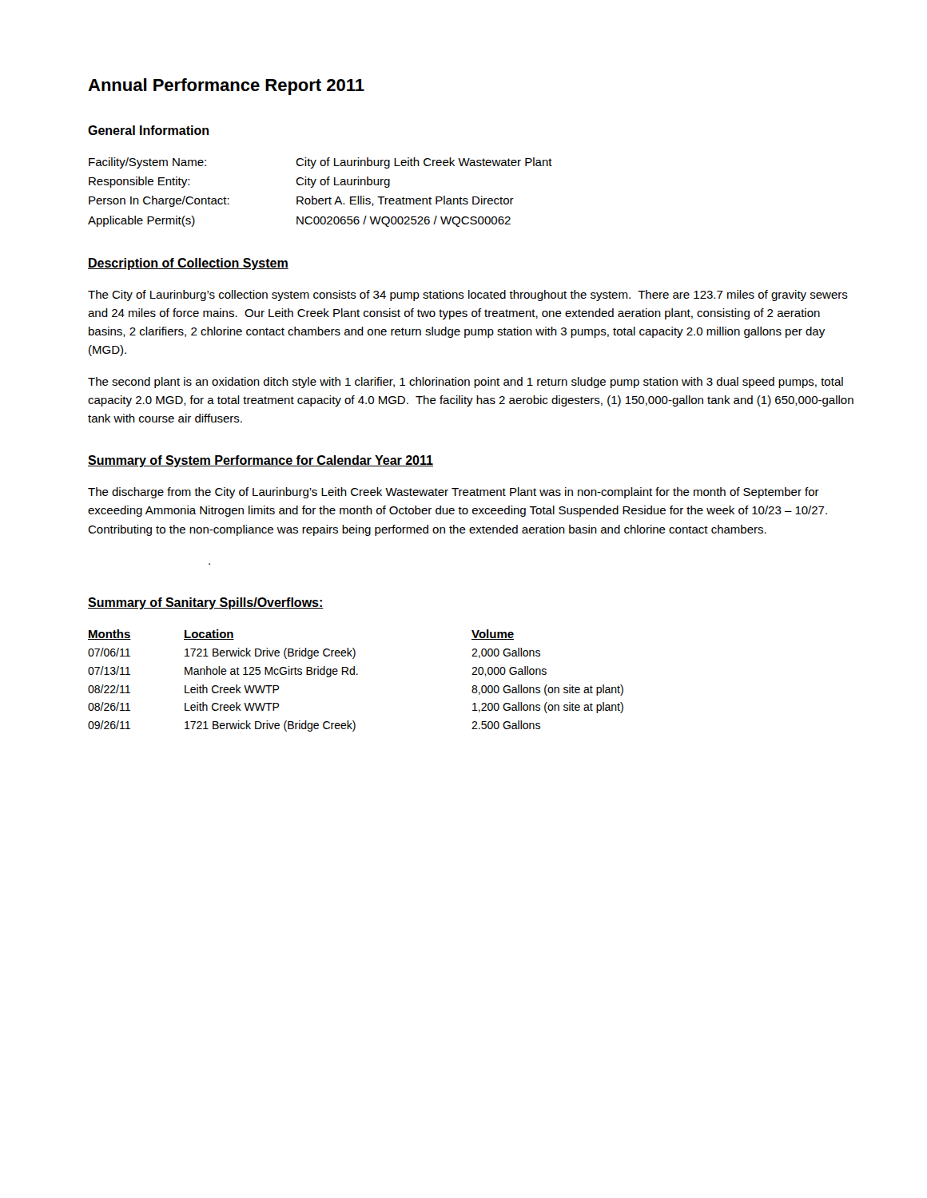Annual Performance Report 2011
General Information
| Facility/System Name: | City of Laurinburg Leith Creek Wastewater Plant |
| Responsible Entity: | City of Laurinburg |
| Person In Charge/Contact: | Robert A. Ellis, Treatment Plants Director |
| Applicable Permit(s) | NC0020656 / WQ002526 / WQCS00062 |
Description of Collection System
The City of Laurinburg’s collection system consists of 34 pump stations located throughout the system. There are 123.7 miles of gravity sewers and 24 miles of force mains. Our Leith Creek Plant consist of two types of treatment, one extended aeration plant, consisting of 2 aeration basins, 2 clarifiers, 2 chlorine contact chambers and one return sludge pump station with 3 pumps, total capacity 2.0 million gallons per day (MGD).
The second plant is an oxidation ditch style with 1 clarifier, 1 chlorination point and 1 return sludge pump station with 3 dual speed pumps, total capacity 2.0 MGD, for a total treatment capacity of 4.0 MGD. The facility has 2 aerobic digesters, (1) 150,000-gallon tank and (1) 650,000-gallon tank with course air diffusers.
Summary of System Performance for Calendar Year 2011
The discharge from the City of Laurinburg’s Leith Creek Wastewater Treatment Plant was in non-complaint for the month of September for exceeding Ammonia Nitrogen limits and for the month of October due to exceeding Total Suspended Residue for the week of 10/23 – 10/27. Contributing to the non-compliance was repairs being performed on the extended aeration basin and chlorine contact chambers.
.
Summary of Sanitary Spills/Overflows:
| Months | Location | Volume |
| --- | --- | --- |
| 07/06/11 | 1721 Berwick Drive (Bridge Creek) | 2,000 Gallons |
| 07/13/11 | Manhole at 125 McGirts Bridge Rd. | 20,000 Gallons |
| 08/22/11 | Leith Creek WWTP | 8,000 Gallons (on site at plant) |
| 08/26/11 | Leith Creek WWTP | 1,200 Gallons (on site at plant) |
| 09/26/11 | 1721 Berwick Drive (Bridge Creek) | 2.500 Gallons |